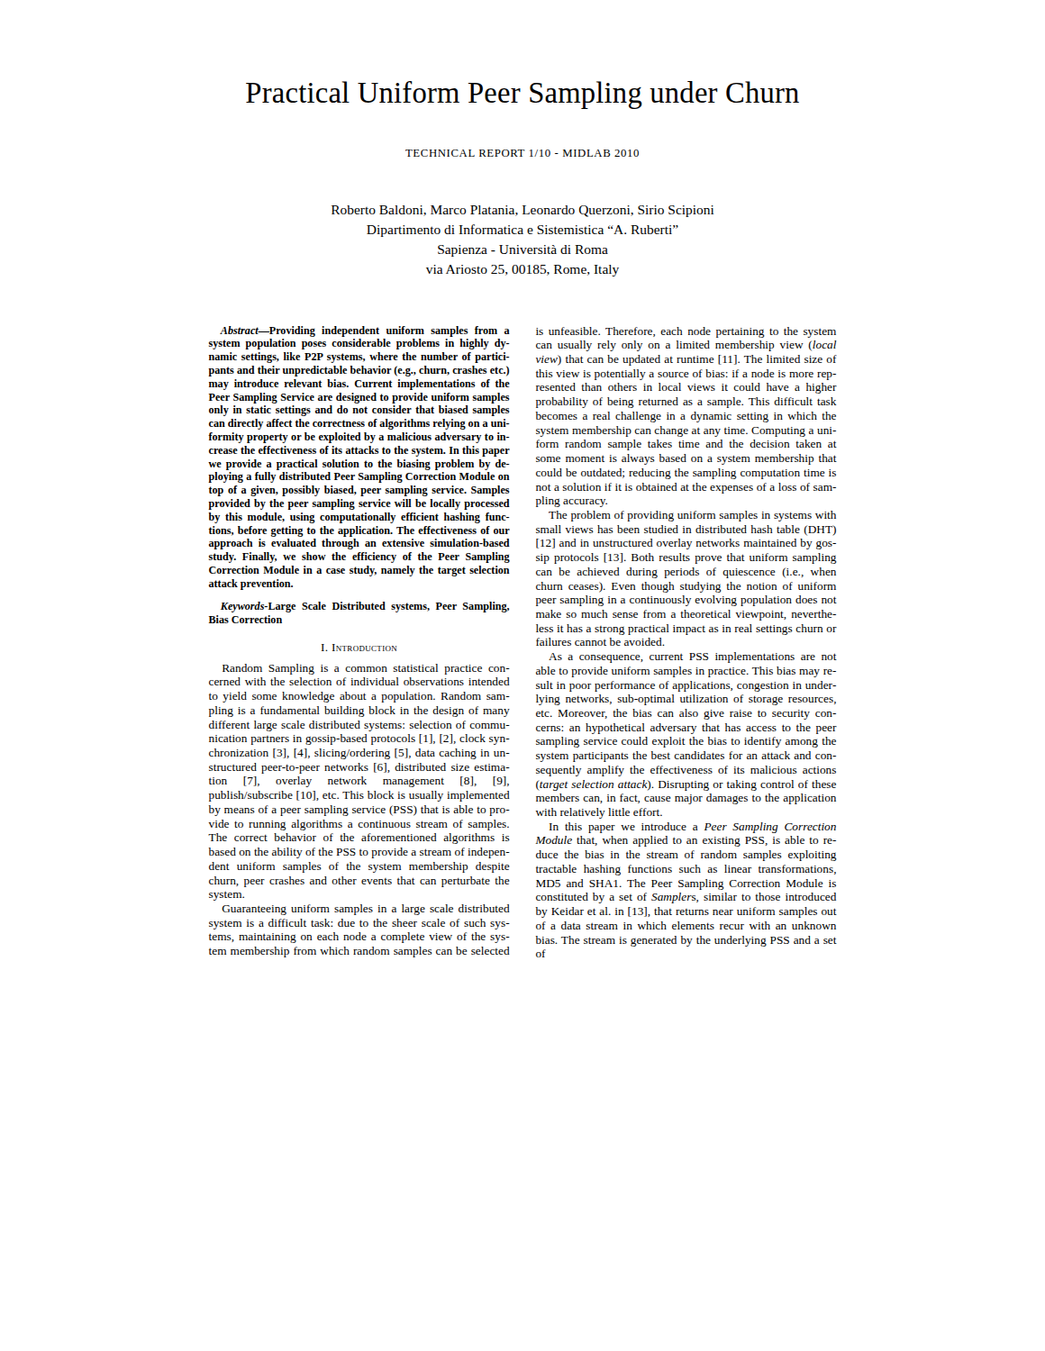Practical Uniform Peer Sampling under Churn
TECHNICAL REPORT 1/10 - MIDLAB 2010
Roberto Baldoni, Marco Platania, Leonardo Querzoni, Sirio Scipioni
Dipartimento di Informatica e Sistemistica “A. Ruberti”
Sapienza - Università di Roma
via Ariosto 25, 00185, Rome, Italy
Abstract—Providing independent uniform samples from a system population poses considerable problems in highly dynamic settings, like P2P systems, where the number of participants and their unpredictable behavior (e.g., churn, crashes etc.) may introduce relevant bias. Current implementations of the Peer Sampling Service are designed to provide uniform samples only in static settings and do not consider that biased samples can directly affect the correctness of algorithms relying on a uniformity property or be exploited by a malicious adversary to increase the effectiveness of its attacks to the system. In this paper we provide a practical solution to the biasing problem by deploying a fully distributed Peer Sampling Correction Module on top of a given, possibly biased, peer sampling service. Samples provided by the peer sampling service will be locally processed by this module, using computationally efficient hashing functions, before getting to the application. The effectiveness of our approach is evaluated through an extensive simulation-based study. Finally, we show the efficiency of the Peer Sampling Correction Module in a case study, namely the target selection attack prevention.
Keywords-Large Scale Distributed systems, Peer Sampling, Bias Correction
I. Introduction
Random Sampling is a common statistical practice concerned with the selection of individual observations intended to yield some knowledge about a population. Random sampling is a fundamental building block in the design of many different large scale distributed systems: selection of communication partners in gossip-based protocols [1], [2], clock synchronization [3], [4], slicing/ordering [5], data caching in unstructured peer-to-peer networks [6], distributed size estimation [7], overlay network management [8], [9], publish/subscribe [10], etc. This block is usually implemented by means of a peer sampling service (PSS) that is able to provide to running algorithms a continuous stream of samples. The correct behavior of the aforementioned algorithms is based on the ability of the PSS to provide a stream of independent uniform samples of the system membership despite churn, peer crashes and other events that can perturbate the system.
Guaranteeing uniform samples in a large scale distributed system is a difficult task: due to the sheer scale of such systems, maintaining on each node a complete view of the system membership from which random samples can be selected is unfeasible. Therefore, each node pertaining to the system can usually rely only on a limited membership view (local view) that can be updated at runtime [11]. The limited size of this view is potentially a source of bias: if a node is more represented than others in local views it could have a higher probability of being returned as a sample. This difficult task becomes a real challenge in a dynamic setting in which the system membership can change at any time. Computing a uniform random sample takes time and the decision taken at some moment is always based on a system membership that could be outdated; reducing the sampling computation time is not a solution if it is obtained at the expenses of a loss of sampling accuracy.
The problem of providing uniform samples in systems with small views has been studied in distributed hash table (DHT) [12] and in unstructured overlay networks maintained by gossip protocols [13]. Both results prove that uniform sampling can be achieved during periods of quiescence (i.e., when churn ceases). Even though studying the notion of uniform peer sampling in a continuously evolving population does not make so much sense from a theoretical viewpoint, nevertheless it has a strong practical impact as in real settings churn or failures cannot be avoided.
As a consequence, current PSS implementations are not able to provide uniform samples in practice. This bias may result in poor performance of applications, congestion in underlying networks, sub-optimal utilization of storage resources, etc. Moreover, the bias can also give raise to security concerns: an hypothetical adversary that has access to the peer sampling service could exploit the bias to identify among the system participants the best candidates for an attack and consequently amplify the effectiveness of its malicious actions (target selection attack). Disrupting or taking control of these members can, in fact, cause major damages to the application with relatively little effort.
In this paper we introduce a Peer Sampling Correction Module that, when applied to an existing PSS, is able to reduce the bias in the stream of random samples exploiting tractable hashing functions such as linear transformations, MD5 and SHA1. The Peer Sampling Correction Module is constituted by a set of Samplers, similar to those introduced by Keidar et al. in [13], that returns near uniform samples out of a data stream in which elements recur with an unknown bias. The stream is generated by the underlying PSS and a set of